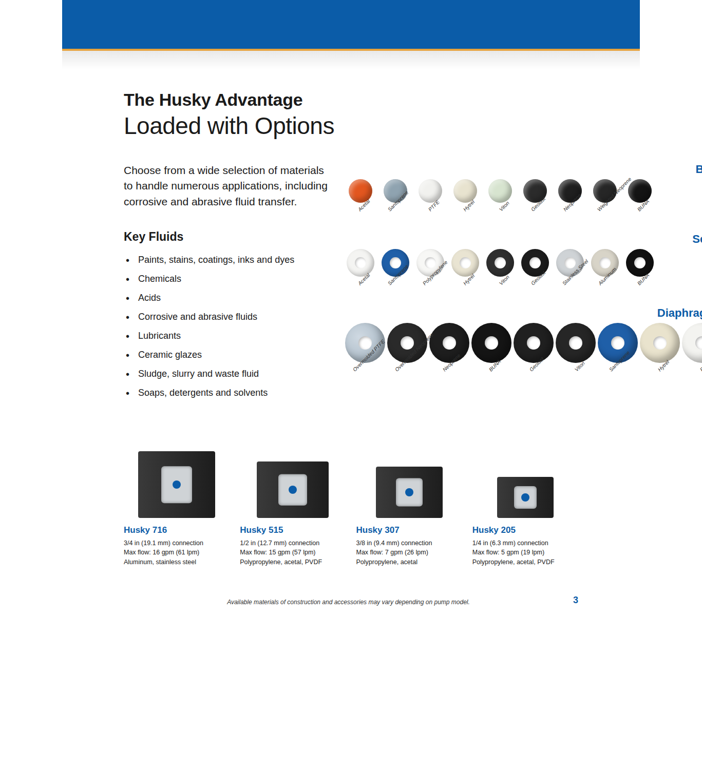The Husky Advantage Loaded with Options
Choose from a wide selection of materials to handle numerous applications, including corrosive and abrasive fluid transfer.
Key Fluids
Paints, stains, coatings, inks and dyes
Chemicals
Acids
Corrosive and abrasive fluids
Lubricants
Ceramic glazes
Sludge, slurry and waste fluid
Soaps, detergents and solvents
Balls
Acetal
Santoprene
PTFE
Hytrel
Viton
Geolast
Neoprene
Weighted Neoprene
BUNA
Seats
Acetal
Santoprene
Polypropylene
Hytrel
Viton
Geolast
Stainless Steel
Aluminum
BUNA
Diaphragms
Overmolded PTFE
Overmolded Neoprene
Neoprene
BUNA
Geolast
Viton
Santoprene
Hytrel
PTFE
Husky 716
3/4 in (19.1 mm) connection
Max flow: 16 gpm (61 lpm)
Aluminum, stainless steel
Husky 515
1/2 in (12.7 mm) connection
Max flow: 15 gpm (57 lpm)
Polypropylene, acetal, PVDF
Husky 307
3/8 in (9.4 mm) connection
Max flow: 7 gpm (26 lpm)
Polypropylene, acetal
Husky 205
1/4 in (6.3 mm) connection
Max flow: 5 gpm (19 lpm)
Polypropylene, acetal, PVDF
Available materials of construction and accessories may vary depending on pump model.
3